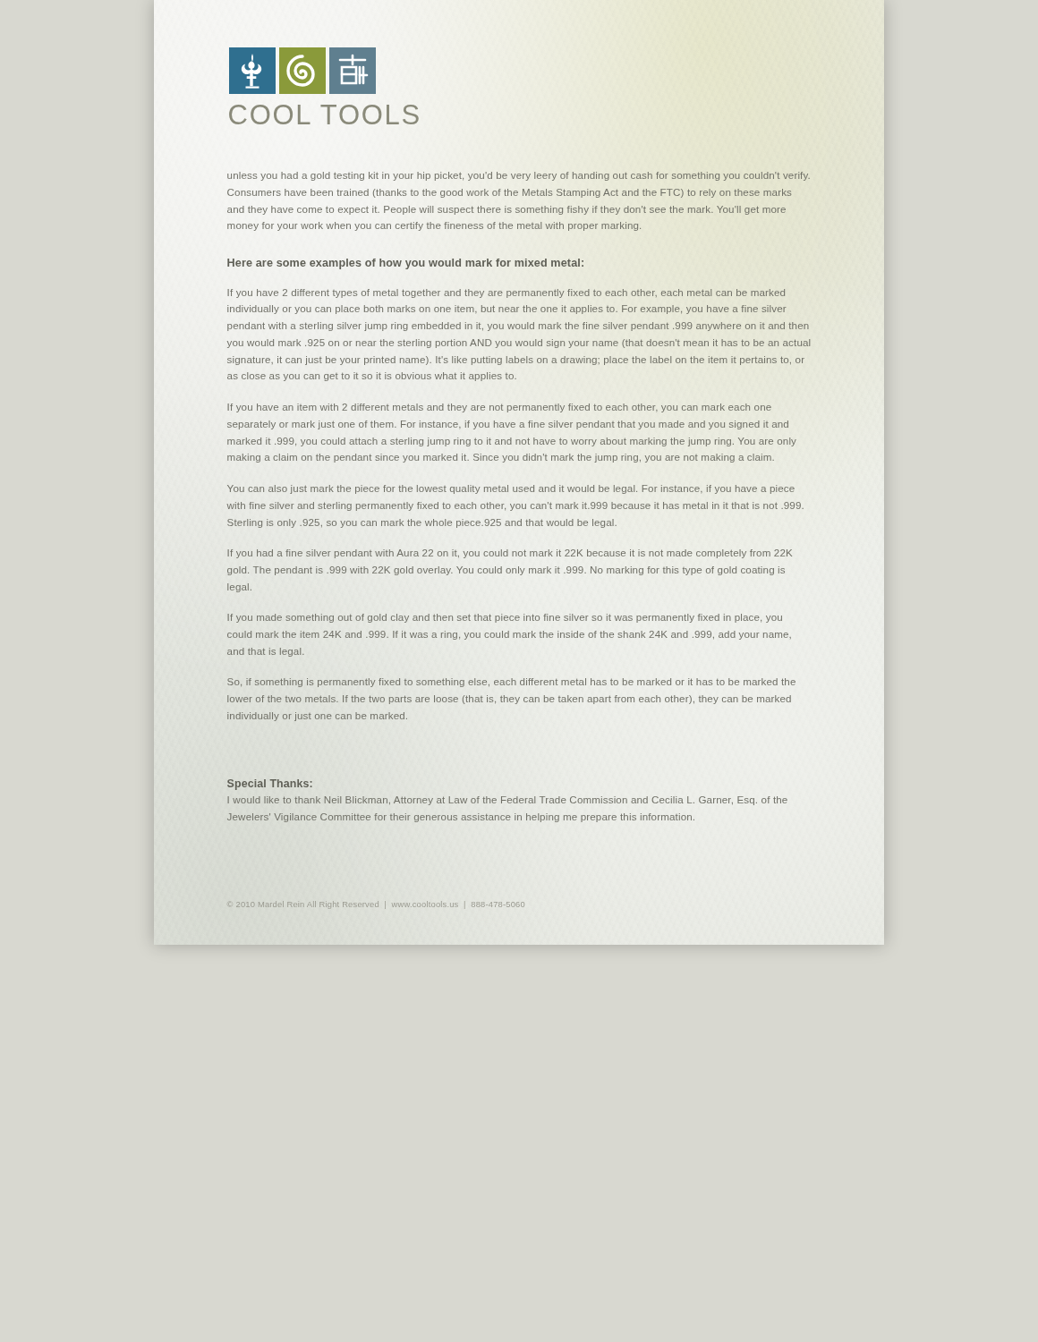COOL TOOLS
unless you had a gold testing kit in your hip picket, you'd be very leery of handing out cash for something you couldn't verify. Consumers have been trained (thanks to the good work of the Metals Stamping Act and the FTC) to rely on these marks and they have come to expect it. People will suspect there is something fishy if they don't see the mark. You'll get more money for your work when you can certify the fineness of the metal with proper marking.
Here are some examples of how you would mark for mixed metal:
If you have 2 different types of metal together and they are permanently fixed to each other, each metal can be marked individually or you can place both marks on one item, but near the one it applies to. For example, you have a fine silver pendant with a sterling silver jump ring embedded in it, you would mark the fine silver pendant .999 anywhere on it and then you would mark .925 on or near the sterling portion AND you would sign your name (that doesn't mean it has to be an actual signature, it can just be your printed name). It's like putting labels on a drawing; place the label on the item it pertains to, or as close as you can get to it so it is obvious what it applies to.
If you have an item with 2 different metals and they are not permanently fixed to each other, you can mark each one separately or mark just one of them. For instance, if you have a fine silver pendant that you made and you signed it and marked it .999, you could attach a sterling jump ring to it and not have to worry about marking the jump ring. You are only making a claim on the pendant since you marked it. Since you didn't mark the jump ring, you are not making a claim.
You can also just mark the piece for the lowest quality metal used and it would be legal. For instance, if you have a piece with fine silver and sterling permanently fixed to each other, you can't mark it.999 because it has metal in it that is not .999. Sterling is only .925, so you can mark the whole piece.925 and that would be legal.
If you had a fine silver pendant with Aura 22 on it, you could not mark it 22K because it is not made completely from 22K gold. The pendant is .999 with 22K gold overlay. You could only mark it .999. No marking for this type of gold coating is legal.
If you made something out of gold clay and then set that piece into fine silver so it was permanently fixed in place, you could mark the item 24K and .999. If it was a ring, you could mark the inside of the shank 24K and .999, add your name, and that is legal.
So, if something is permanently fixed to something else, each different metal has to be marked or it has to be marked the lower of the two metals. If the two parts are loose (that is, they can be taken apart from each other), they can be marked individually or just one can be marked.
Special Thanks:
I would like to thank Neil Blickman, Attorney at Law of the Federal Trade Commission and Cecilia L. Garner, Esq. of the Jewelers' Vigilance Committee for their generous assistance in helping me prepare this information.
© 2010 Mardel Rein All Right Reserved | www.cooltools.us | 888-478-5060